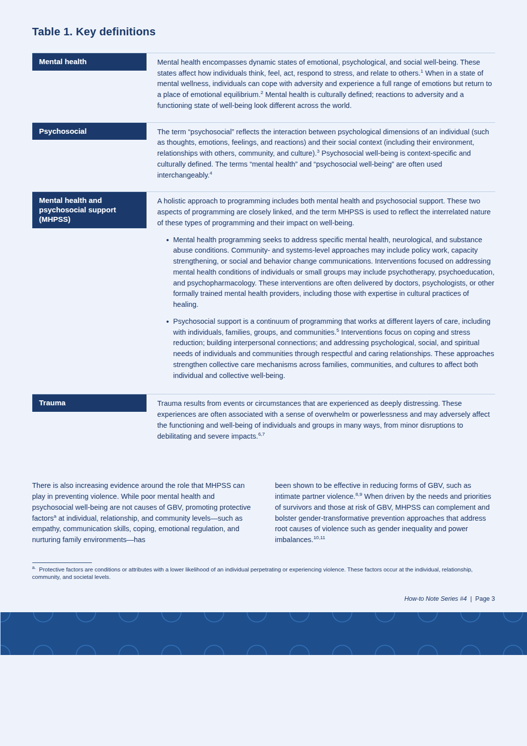Table 1. Key definitions
| Mental health | Mental health encompasses dynamic states of emotional, psychological, and social well-being. These states affect how individuals think, feel, act, respond to stress, and relate to others. 1 When in a state of mental wellness, individuals can cope with adversity and experience a full range of emotions but return to a place of emotional equilibrium. 2 Mental health is culturally defined; reactions to adversity and a functioning state of well-being look different across the world. |
| Psychosocial | The term “psychosocial” reflects the interaction between psychological dimensions of an individual (such as thoughts, emotions, feelings, and reactions) and their social context (including their environment, relationships with others, community, and culture). 3 Psychosocial well-being is context-specific and culturally defined. The terms “mental health” and “psychosocial well-being” are often used interchangeably. 4 |
| Mental health and psychosocial support (MHPSS) | A holistic approach to programming includes both mental health and psychosocial support. These two aspects of programming are closely linked, and the term MHPSS is used to reflect the interrelated nature of these types of programming and their impact on well-being. Mental health programming seeks to address specific mental health, neurological, and substance abuse conditions. Community- and systems-level approaches may include policy work, capacity strengthening, or social and behavior change communications. Interventions focused on addressing mental health conditions of individuals or small groups may include psychotherapy, psychoeducation, and psychopharmacology. These interventions are often delivered by doctors, psychologists, or other formally trained mental health providers, including those with expertise in cultural practices of healing. Psychosocial support is a continuum of programming that works at different layers of care, including with individuals, families, groups, and communities. 5 Interventions focus on coping and stress reduction; building interpersonal connections; and addressing psychological, social, and spiritual needs of individuals and communities through respectful and caring relationships. These approaches strengthen collective care mechanisms across families, communities, and cultures to affect both individual and collective well-being. |
| Trauma | Trauma results from events or circumstances that are experienced as deeply distressing. These experiences are often associated with a sense of overwhelm or powerlessness and may adversely affect the functioning and well-being of individuals and groups in many ways, from minor disruptions to debilitating and severe impacts. 6,7 |
There is also increasing evidence around the role that MHPSS can play in preventing violence. While poor mental health and psychosocial well-being are not causes of GBV, promoting protective factorsa at individual, relationship, and community levels—such as empathy, communication skills, coping, emotional regulation, and nurturing family environments—has
been shown to be effective in reducing forms of GBV, such as intimate partner violence.8,9 When driven by the needs and priorities of survivors and those at risk of GBV, MHPSS can complement and bolster gender-transformative prevention approaches that address root causes of violence such as gender inequality and power imbalances.10,11
a. Protective factors are conditions or attributes with a lower likelihood of an individual perpetrating or experiencing violence. These factors occur at the individual, relationship, community, and societal levels.
How-to Note Series #4 | Page 3